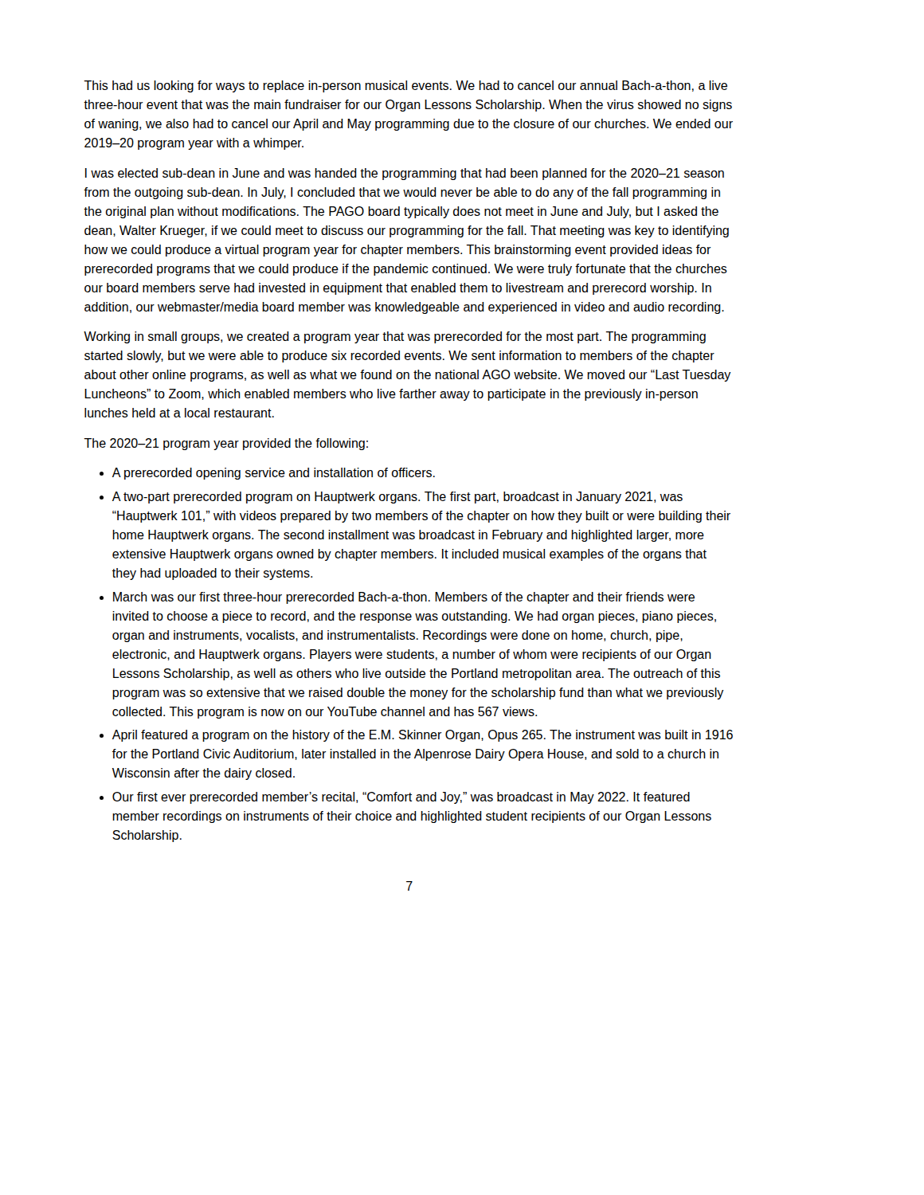This had us looking for ways to replace in-person musical events. We had to cancel our annual Bach-a-thon, a live three-hour event that was the main fundraiser for our Organ Lessons Scholarship. When the virus showed no signs of waning, we also had to cancel our April and May programming due to the closure of our churches. We ended our 2019–20 program year with a whimper.
I was elected sub-dean in June and was handed the programming that had been planned for the 2020–21 season from the outgoing sub-dean. In July, I concluded that we would never be able to do any of the fall programming in the original plan without modifications. The PAGO board typically does not meet in June and July, but I asked the dean, Walter Krueger, if we could meet to discuss our programming for the fall. That meeting was key to identifying how we could produce a virtual program year for chapter members. This brainstorming event provided ideas for prerecorded programs that we could produce if the pandemic continued. We were truly fortunate that the churches our board members serve had invested in equipment that enabled them to livestream and prerecord worship. In addition, our webmaster/media board member was knowledgeable and experienced in video and audio recording.
Working in small groups, we created a program year that was prerecorded for the most part. The programming started slowly, but we were able to produce six recorded events. We sent information to members of the chapter about other online programs, as well as what we found on the national AGO website. We moved our “Last Tuesday Luncheons” to Zoom, which enabled members who live farther away to participate in the previously in-person lunches held at a local restaurant.
The 2020–21 program year provided the following:
A prerecorded opening service and installation of officers.
A two-part prerecorded program on Hauptwerk organs. The first part, broadcast in January 2021, was “Hauptwerk 101,” with videos prepared by two members of the chapter on how they built or were building their home Hauptwerk organs. The second installment was broadcast in February and highlighted larger, more extensive Hauptwerk organs owned by chapter members. It included musical examples of the organs that they had uploaded to their systems.
March was our first three-hour prerecorded Bach-a-thon. Members of the chapter and their friends were invited to choose a piece to record, and the response was outstanding. We had organ pieces, piano pieces, organ and instruments, vocalists, and instrumentalists. Recordings were done on home, church, pipe, electronic, and Hauptwerk organs. Players were students, a number of whom were recipients of our Organ Lessons Scholarship, as well as others who live outside the Portland metropolitan area. The outreach of this program was so extensive that we raised double the money for the scholarship fund than what we previously collected. This program is now on our YouTube channel and has 567 views.
April featured a program on the history of the E.M. Skinner Organ, Opus 265. The instrument was built in 1916 for the Portland Civic Auditorium, later installed in the Alpenrose Dairy Opera House, and sold to a church in Wisconsin after the dairy closed.
Our first ever prerecorded member’s recital, “Comfort and Joy,” was broadcast in May 2022. It featured member recordings on instruments of their choice and highlighted student recipients of our Organ Lessons Scholarship.
7